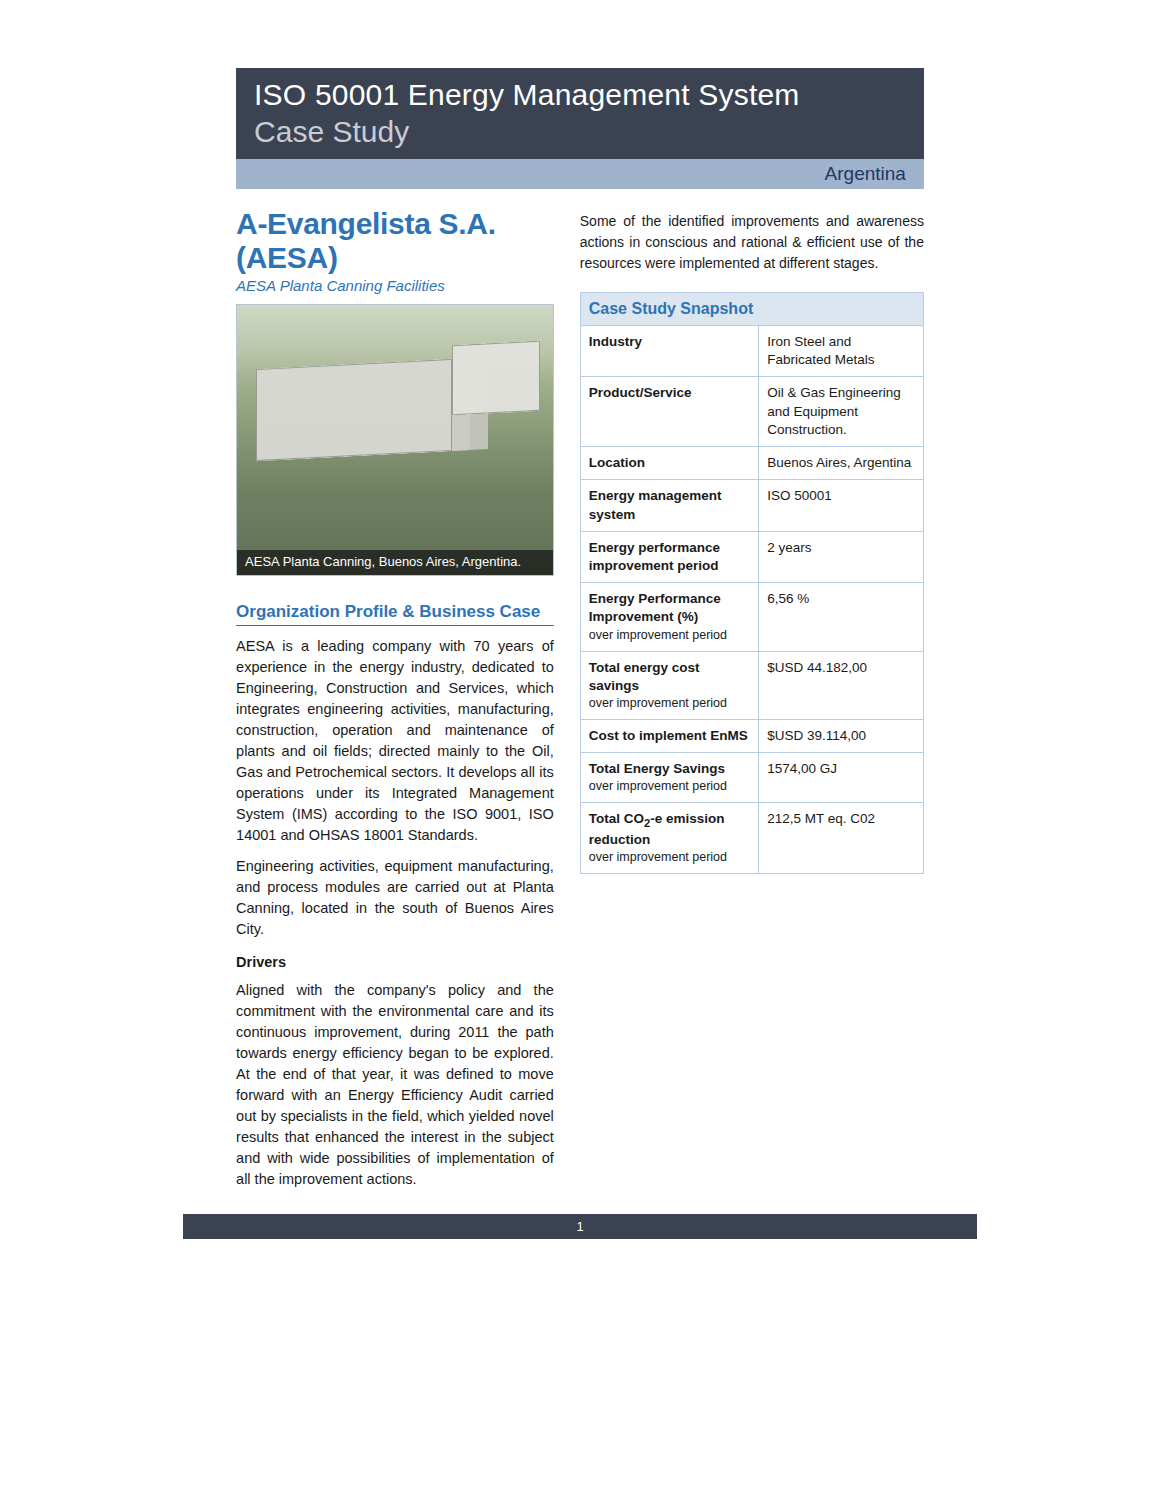ISO 50001 Energy Management System
Case Study
Argentina
A-Evangelista S.A. (AESA)
AESA Planta Canning Facilities
AESA Planta Canning, Buenos Aires, Argentina.
Organization Profile & Business Case
AESA is a leading company with 70 years of experience in the energy industry, dedicated to Engineering, Construction and Services, which integrates engineering activities, manufacturing, construction, operation and maintenance of plants and oil fields; directed mainly to the Oil, Gas and Petrochemical sectors. It develops all its operations under its Integrated Management System (IMS) according to the ISO 9001, ISO 14001 and OHSAS 18001 Standards.
Engineering activities, equipment manufacturing, and process modules are carried out at Planta Canning, located in the south of Buenos Aires City.
Drivers
Aligned with the company's policy and the commitment with the environmental care and its continuous improvement, during 2011 the path towards energy efficiency began to be explored. At the end of that year, it was defined to move forward with an Energy Efficiency Audit carried out by specialists in the field, which yielded novel results that enhanced the interest in the subject and with wide possibilities of implementation of all the improvement actions.
Some of the identified improvements and awareness actions in conscious and rational & efficient use of the resources were implemented at different stages.
Case Study Snapshot
| Industry | Iron Steel and Fabricated Metals |
| Product/Service | Oil & Gas Engineering and Equipment Construction. |
| Location | Buenos Aires, Argentina |
| Energy management system | ISO 50001 |
| Energy performance improvement period | 2 years |
| Energy Performance Improvement (%) over improvement period | 6,56 % |
| Total energy cost savings over improvement period | $USD 44.182,00 |
| Cost to implement EnMS | $USD 39.114,00 |
| Total Energy Savings over improvement period | 1574,00 GJ |
| Total CO 2 -e emission reduction over improvement period | 212,5 MT eq. C02 |
1